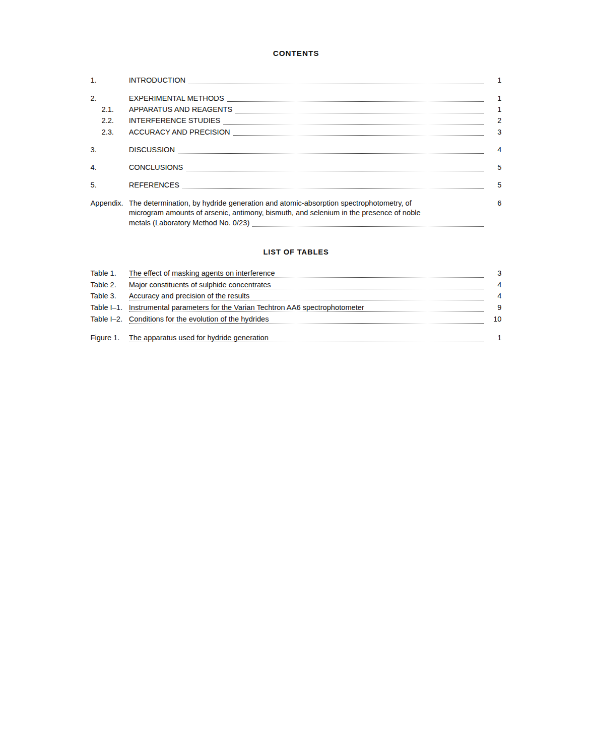CONTENTS
| 1. | INTRODUCTION | 1 |
| 2. | EXPERIMENTAL METHODS | 1 |
| 2.1. | APPARATUS AND REAGENTS | 1 |
| 2.2. | INTERFERENCE STUDIES | 2 |
| 2.3. | ACCURACY AND PRECISION | 3 |
| 3. | DISCUSSION | 4 |
| 4. | CONCLUSIONS | 5 |
| 5. | REFERENCES | 5 |
| Appendix. | The determination, by hydride generation and atomic-absorption spectrophotometry, of microgram amounts of arsenic, antimony, bismuth, and selenium in the presence of noble metals (Laboratory Method No. 0/23) | 6 |
LIST OF TABLES
| Table 1. | The effect of masking agents on interference | 3 |
| Table 2. | Major constituents of sulphide concentrates | 4 |
| Table 3. | Accuracy and precision of the results | 4 |
| Table I–1. | Instrumental parameters for the Varian Techtron AA6 spectrophotometer | 9 |
| Table I–2. | Conditions for the evolution of the hydrides | 10 |
| Figure 1. | The apparatus used for hydride generation | 1 |